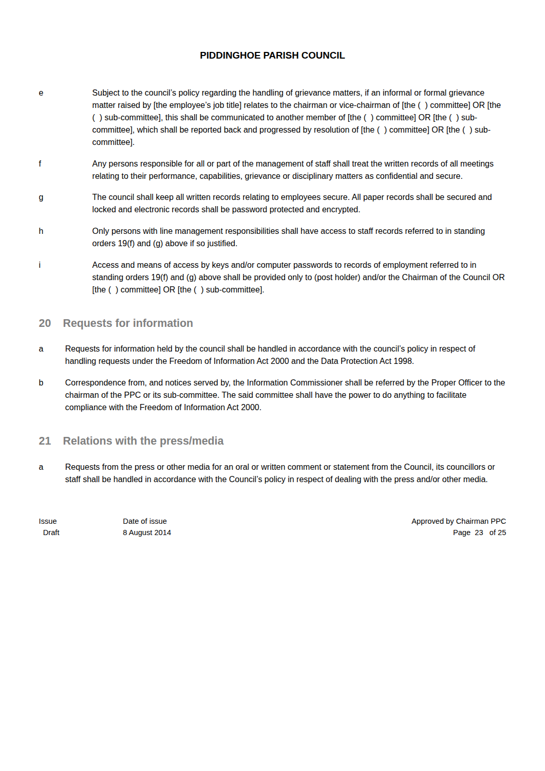PIDDINGHOE PARISH COUNCIL
e
Subject to the council’s policy regarding the handling of grievance matters, if an informal or formal grievance matter raised by [the employee’s job title] relates to the chairman or vice-chairman of [the ( ) committee] OR [the ( ) sub-committee], this shall be communicated to another member of [the ( ) committee] OR [the ( ) sub-committee], which shall be reported back and progressed by resolution of [the ( ) committee] OR [the ( ) sub-committee].
f
Any persons responsible for all or part of the management of staff shall treat the written records of all meetings relating to their performance, capabilities, grievance or disciplinary matters as confidential and secure.
g
The council shall keep all written records relating to employees secure. All paper records shall be secured and locked and electronic records shall be password protected and encrypted.
h
Only persons with line management responsibilities shall have access to staff records referred to in standing orders 19(f) and (g) above if so justified.
i
Access and means of access by keys and/or computer passwords to records of employment referred to in standing orders 19(f) and (g) above shall be provided only to (post holder) and/or the Chairman of the Council OR [the ( ) committee] OR [the ( ) sub-committee].
20 Requests for information
a
Requests for information held by the council shall be handled in accordance with the council’s policy in respect of handling requests under the Freedom of Information Act 2000 and the Data Protection Act 1998.
b
Correspondence from, and notices served by, the Information Commissioner shall be referred by the Proper Officer to the chairman of the PPC or its sub-committee. The said committee shall have the power to do anything to facilitate compliance with the Freedom of Information Act 2000.
21 Relations with the press/media
a
Requests from the press or other media for an oral or written comment or statement from the Council, its councillors or staff shall be handled in accordance with the Council’s policy in respect of dealing with the press and/or other media.
| Issue | Date of issue | Approved by Chairman PPC |
| Draft | 8 August 2014 | Page 23 of 25 |